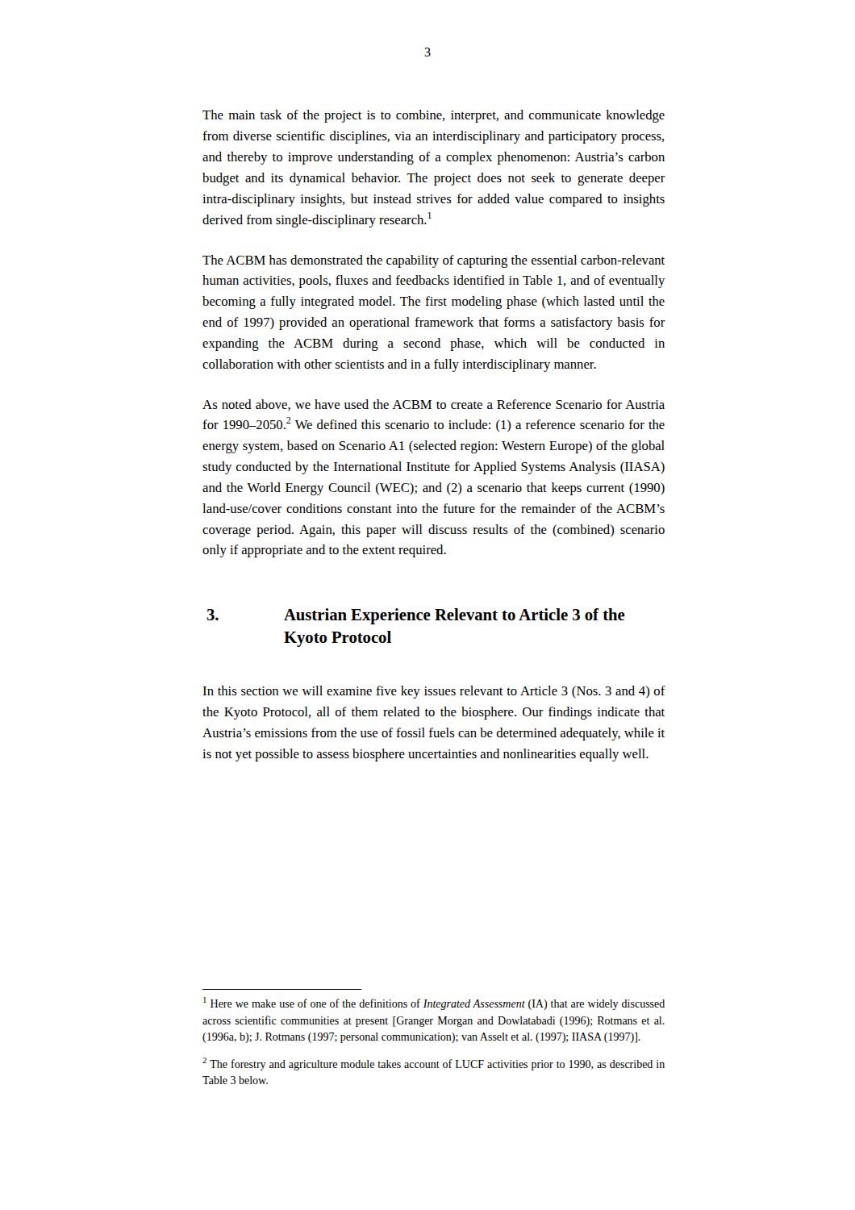3
The main task of the project is to combine, interpret, and communicate knowledge from diverse scientific disciplines, via an interdisciplinary and participatory process, and thereby to improve understanding of a complex phenomenon: Austria’s carbon budget and its dynamical behavior. The project does not seek to generate deeper intra-disciplinary insights, but instead strives for added value compared to insights derived from single-disciplinary research.1
The ACBM has demonstrated the capability of capturing the essential carbon-relevant human activities, pools, fluxes and feedbacks identified in Table 1, and of eventually becoming a fully integrated model. The first modeling phase (which lasted until the end of 1997) provided an operational framework that forms a satisfactory basis for expanding the ACBM during a second phase, which will be conducted in collaboration with other scientists and in a fully interdisciplinary manner.
As noted above, we have used the ACBM to create a Reference Scenario for Austria for 1990–2050.2 We defined this scenario to include: (1) a reference scenario for the energy system, based on Scenario A1 (selected region: Western Europe) of the global study conducted by the International Institute for Applied Systems Analysis (IIASA) and the World Energy Council (WEC); and (2) a scenario that keeps current (1990) land-use/cover conditions constant into the future for the remainder of the ACBM’s coverage period. Again, this paper will discuss results of the (combined) scenario only if appropriate and to the extent required.
3. Austrian Experience Relevant to Article 3 of the Kyoto Protocol
In this section we will examine five key issues relevant to Article 3 (Nos. 3 and 4) of the Kyoto Protocol, all of them related to the biosphere. Our findings indicate that Austria’s emissions from the use of fossil fuels can be determined adequately, while it is not yet possible to assess biosphere uncertainties and nonlinearities equally well.
1 Here we make use of one of the definitions of Integrated Assessment (IA) that are widely discussed across scientific communities at present [Granger Morgan and Dowlatabadi (1996); Rotmans et al. (1996a, b); J. Rotmans (1997; personal communication); van Asselt et al. (1997); IIASA (1997)].
2 The forestry and agriculture module takes account of LUCF activities prior to 1990, as described in Table 3 below.